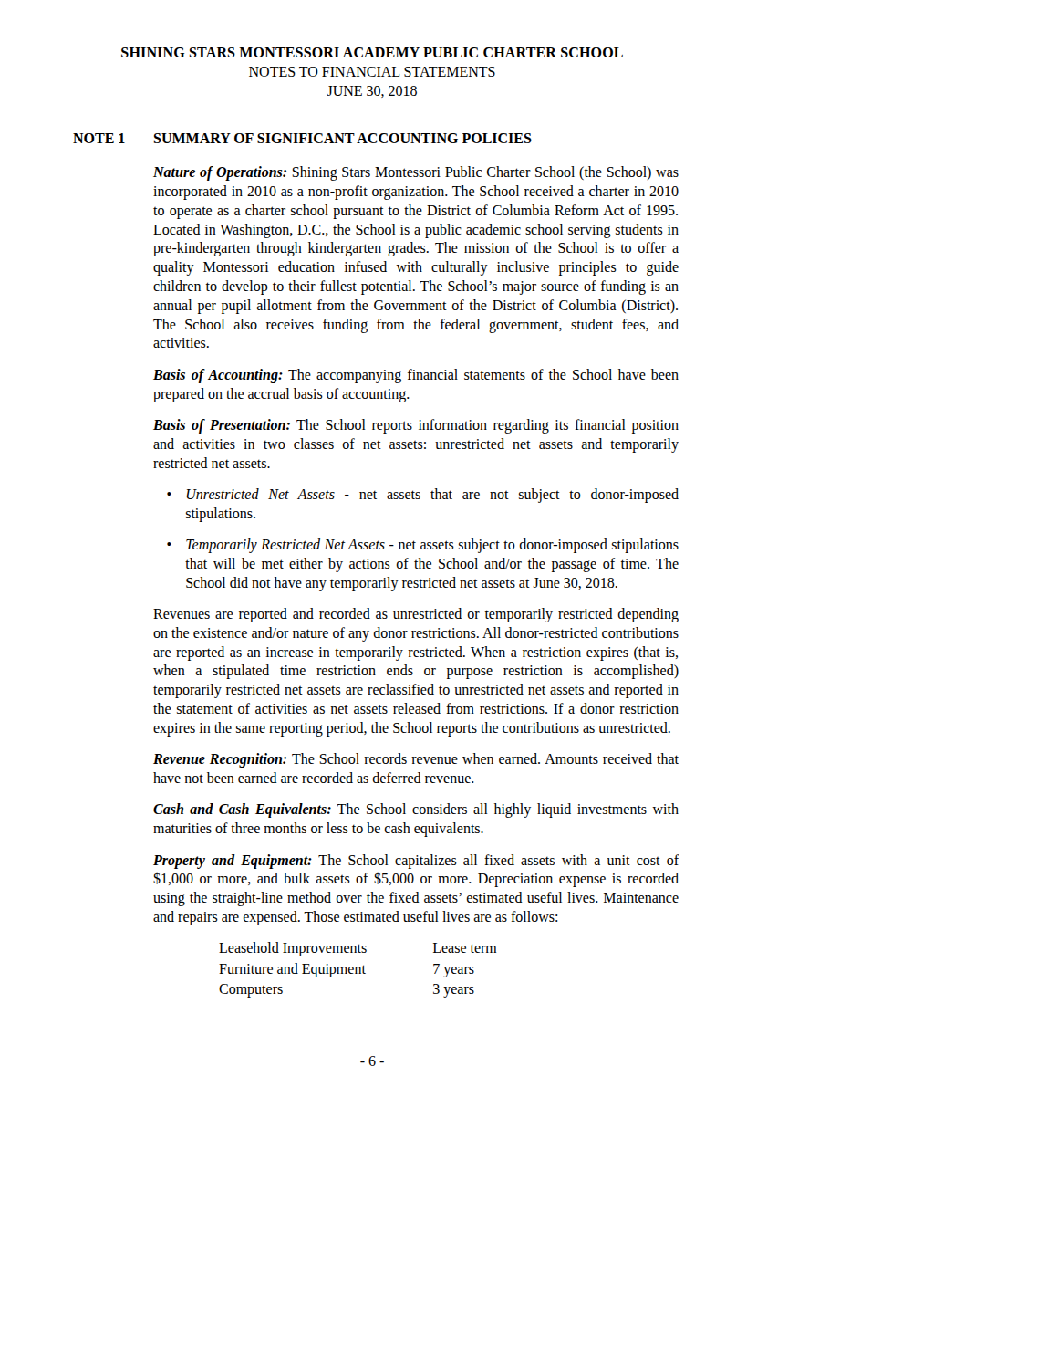SHINING STARS MONTESSORI ACADEMY PUBLIC CHARTER SCHOOL
NOTES TO FINANCIAL STATEMENTS
JUNE 30, 2018
NOTE 1
SUMMARY OF SIGNIFICANT ACCOUNTING POLICIES
Nature of Operations: Shining Stars Montessori Public Charter School (the School) was incorporated in 2010 as a non-profit organization. The School received a charter in 2010 to operate as a charter school pursuant to the District of Columbia Reform Act of 1995. Located in Washington, D.C., the School is a public academic school serving students in pre-kindergarten through kindergarten grades. The mission of the School is to offer a quality Montessori education infused with culturally inclusive principles to guide children to develop to their fullest potential. The School’s major source of funding is an annual per pupil allotment from the Government of the District of Columbia (District). The School also receives funding from the federal government, student fees, and activities.
Basis of Accounting: The accompanying financial statements of the School have been prepared on the accrual basis of accounting.
Basis of Presentation: The School reports information regarding its financial position and activities in two classes of net assets: unrestricted net assets and temporarily restricted net assets.
Unrestricted Net Assets - net assets that are not subject to donor-imposed stipulations.
Temporarily Restricted Net Assets - net assets subject to donor-imposed stipulations that will be met either by actions of the School and/or the passage of time. The School did not have any temporarily restricted net assets at June 30, 2018.
Revenues are reported and recorded as unrestricted or temporarily restricted depending on the existence and/or nature of any donor restrictions. All donor-restricted contributions are reported as an increase in temporarily restricted. When a restriction expires (that is, when a stipulated time restriction ends or purpose restriction is accomplished) temporarily restricted net assets are reclassified to unrestricted net assets and reported in the statement of activities as net assets released from restrictions. If a donor restriction expires in the same reporting period, the School reports the contributions as unrestricted.
Revenue Recognition: The School records revenue when earned. Amounts received that have not been earned are recorded as deferred revenue.
Cash and Cash Equivalents: The School considers all highly liquid investments with maturities of three months or less to be cash equivalents.
Property and Equipment: The School capitalizes all fixed assets with a unit cost of $1,000 or more, and bulk assets of $5,000 or more. Depreciation expense is recorded using the straight-line method over the fixed assets’ estimated useful lives. Maintenance and repairs are expensed. Those estimated useful lives are as follows:
| Leasehold Improvements | Lease term |
| Furniture and Equipment | 7 years |
| Computers | 3 years |
- 6 -